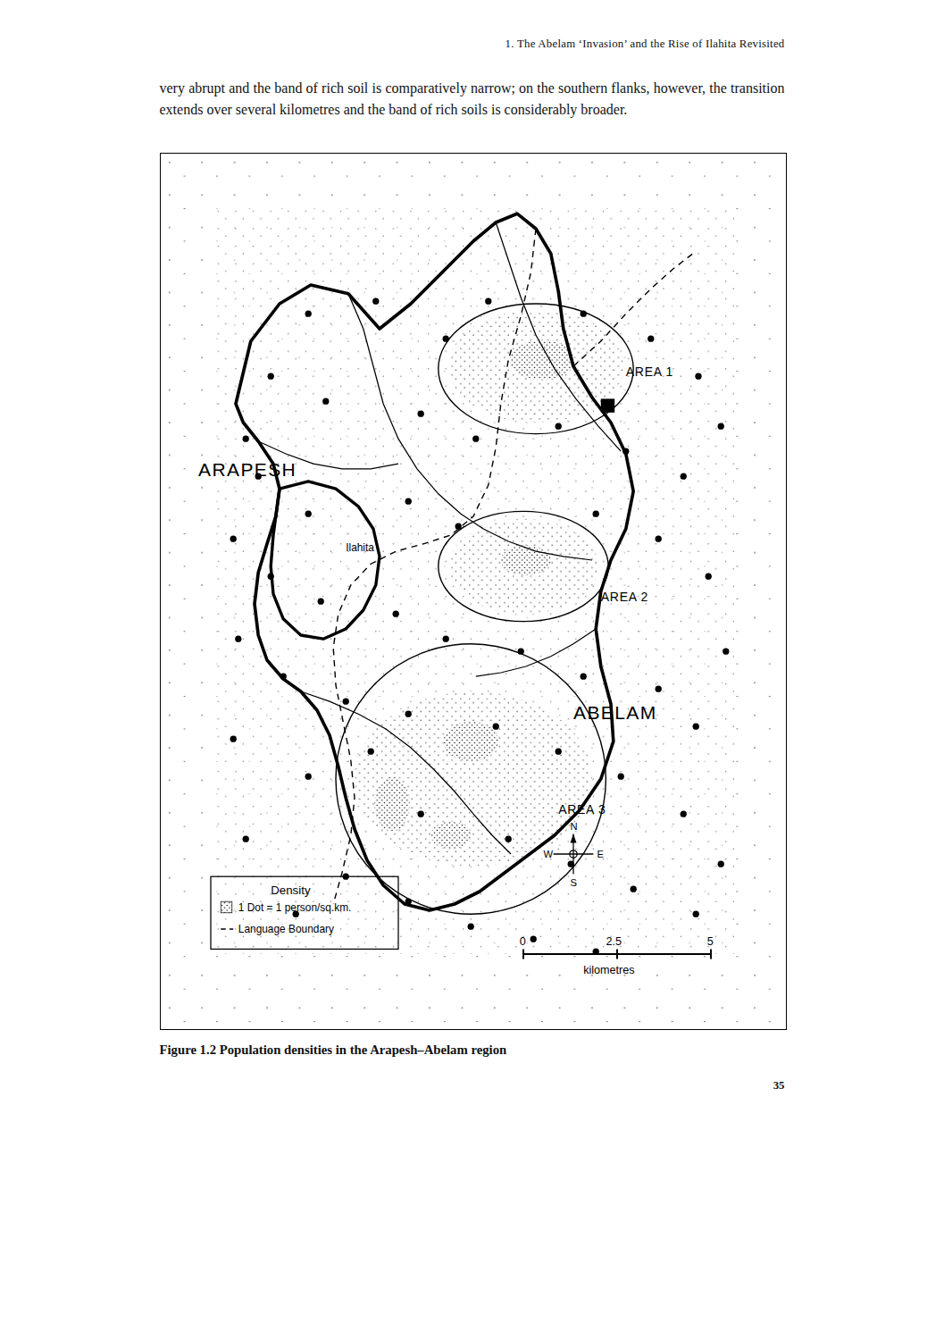1. The Abelam ‘Invasion’ and the Rise of Ilahita Revisited
very abrupt and the band of rich soil is comparatively narrow; on the southern flanks, however, the transition extends over several kilometres and the band of rich soils is considerably broader.
ARAPESH ABELAM Ilahita AREA 1 AREA 2 AREA 3 N W E S Density 1 Dot = 1 person/sq.km. Language Boundary 0 2.5 5 kilometres
Figure 1.2 Population densities in the Arapesh–Abelam region
35